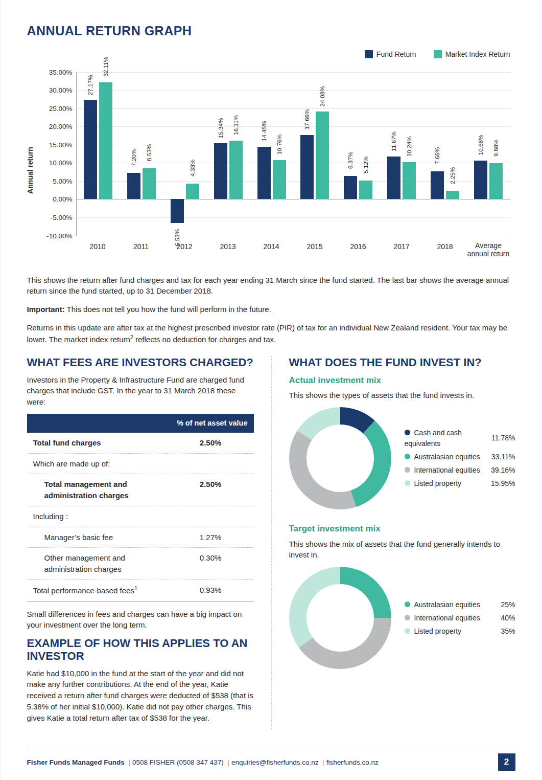Annual Return Graph
Fund Return Market Index Return
Annual return
gridlines: scale 35% top .. -10% bottom => range 45
35.00%
30.00%
25.00%
20.00%
15.00%
10.00%
5.00%
0.00%
-5.00%
-10.00%
27.17%
32.11%
7.20%
8.53%
-6.53%
4.33%
15.34%
16.11%
14.45%
10.76%
17.66%
24.08%
6.37%
5.12%
11.67%
10.24%
7.66%
2.25%
10.68%
9.88%
2010
2011
2012
2013
2014
2015
2016
2017
2018
Average
annual return
This shows the return after fund charges and tax for each year ending 31 March since the fund started. The last bar shows the average annual return since the fund started, up to 31 December 2018.
Important: This does not tell you how the fund will perform in the future.
Returns in this update are after tax at the highest prescribed investor rate (PIR) of tax for an individual New Zealand resident. Your tax may be lower. The market index return2 reflects no deduction for charges and tax.
What fees are investors charged?
Investors in the Property & Infrastructure Fund are charged fund charges that include GST. In the year to 31 March 2018 these were:
| | % of net asset value |
| --- | --- |
| Total fund charges | 2.50% |
| Which are made up of: | |
| Total management and administration charges | 2.50% |
| Including : | |
| Manager’s basic fee | 1.27% |
| Other management and administration charges | 0.30% |
| Total performance-based fees 1 | 0.93% |
Small differences in fees and charges can have a big impact on your investment over the long term.
Example of how this applies to an investor
Katie had $10,000 in the fund at the start of the year and did not make any further contributions. At the end of the year, Katie received a return after fund charges were deducted of $538 (that is 5.38% of her initial $10,000). Katie did not pay other charges. This gives Katie a total return after tax of $538 for the year.
What does the fund invest in?
Actual investment mix
This shows the types of assets that the fund invests in.
| Cash and cash equivalents | 11.78% |
| Australasian equities | 33.11% |
| International equities | 39.16% |
| Listed property | 15.95% |
Target investment mix
This shows the mix of assets that the fund generally intends to invest in.
| Australasian equities | 25% |
| International equities | 40% |
| Listed property | 35% |
Fisher Funds Managed Funds |0508 FISHER (0508 347 437) |enquiries@fisherfunds.co.nz |fisherfunds.co.nz
2